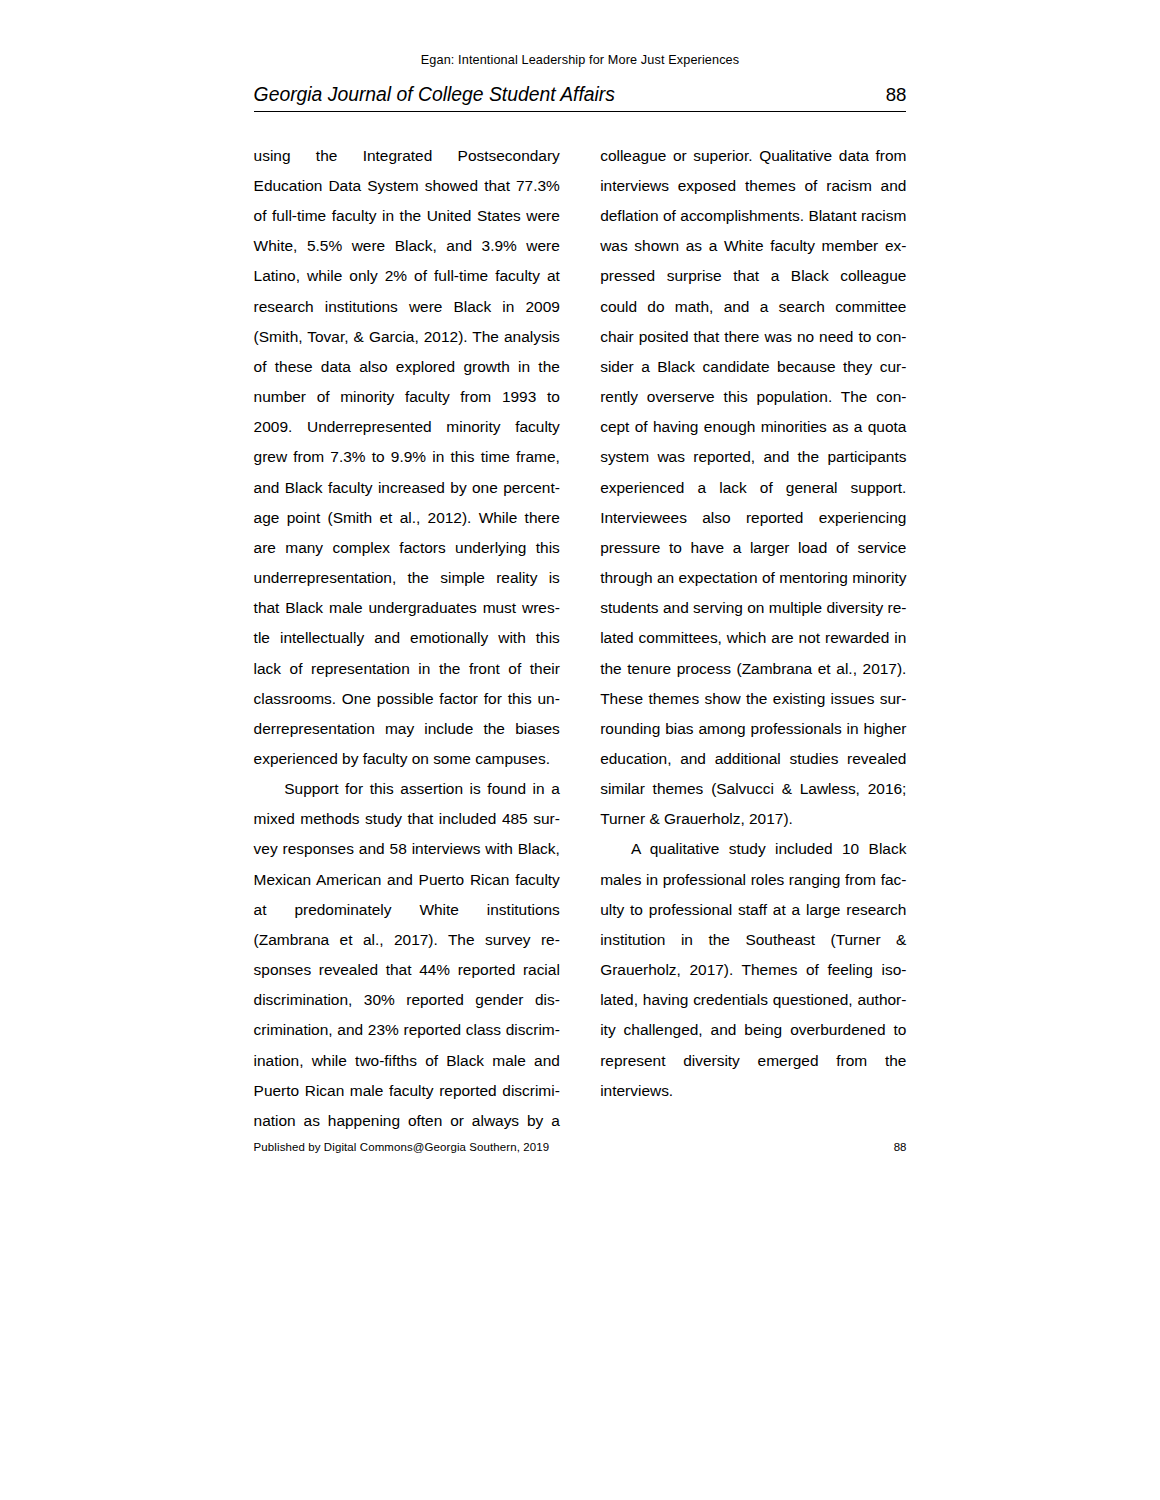Egan: Intentional Leadership for More Just Experiences
Georgia Journal of College Student Affairs
88
using the Integrated Postsecondary Education Data System showed that 77.3% of full-time faculty in the United States were White, 5.5% were Black, and 3.9% were Latino, while only 2% of full-time faculty at research institutions were Black in 2009 (Smith, Tovar, & Garcia, 2012). The analysis of these data also explored growth in the number of minority faculty from 1993 to 2009. Underrepresented minority faculty grew from 7.3% to 9.9% in this time frame, and Black faculty increased by one percentage point (Smith et al., 2012). While there are many complex factors underlying this underrepresentation, the simple reality is that Black male undergraduates must wrestle intellectually and emotionally with this lack of representation in the front of their classrooms. One possible factor for this underrepresentation may include the biases experienced by faculty on some campuses.
Support for this assertion is found in a mixed methods study that included 485 survey responses and 58 interviews with Black, Mexican American and Puerto Rican faculty at predominately White institutions (Zambrana et al., 2017). The survey responses revealed that 44% reported racial discrimination, 30% reported gender discrimination, and 23% reported class discrimination, while two-fifths of Black male and Puerto Rican male faculty reported discrimination as happening often or always by a colleague or superior. Qualitative data from interviews exposed themes of racism and deflation of accomplishments. Blatant racism was shown as a White faculty member expressed surprise that a Black colleague could do math, and a search committee chair posited that there was no need to consider a Black candidate because they currently overserve this population. The concept of having enough minorities as a quota system was reported, and the participants experienced a lack of general support. Interviewees also reported experiencing pressure to have a larger load of service through an expectation of mentoring minority students and serving on multiple diversity related committees, which are not rewarded in the tenure process (Zambrana et al., 2017). These themes show the existing issues surrounding bias among professionals in higher education, and additional studies revealed similar themes (Salvucci & Lawless, 2016; Turner & Grauerholz, 2017).
A qualitative study included 10 Black males in professional roles ranging from faculty to professional staff at a large research institution in the Southeast (Turner & Grauerholz, 2017). Themes of feeling isolated, having credentials questioned, authority challenged, and being overburdened to represent diversity emerged from the interviews.
Published by Digital Commons@Georgia Southern, 2019
88